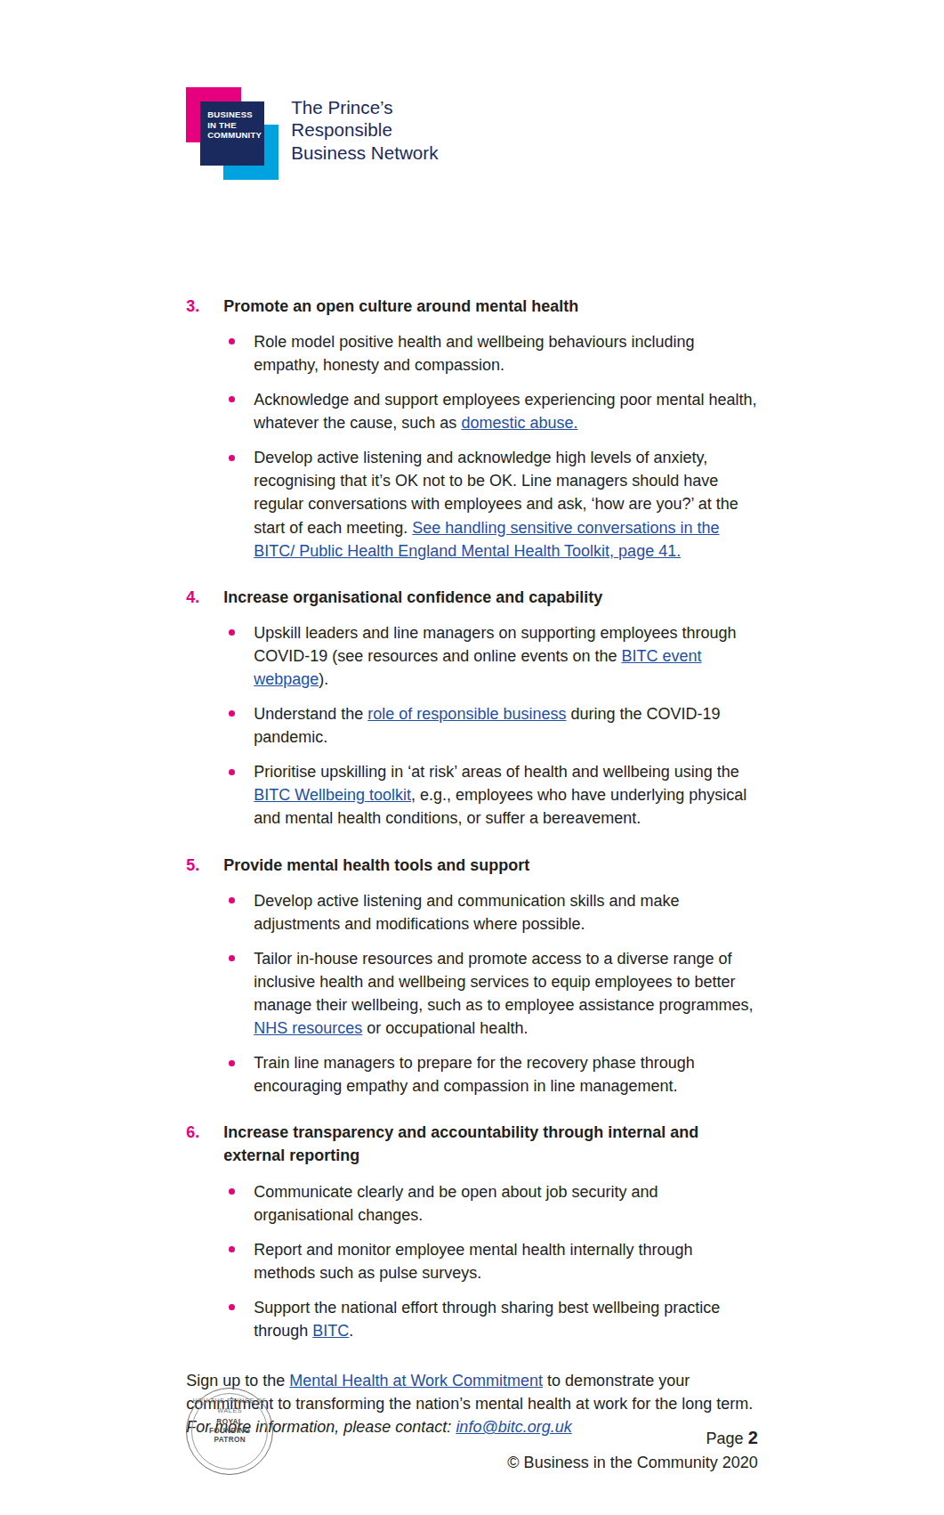Business
in the
Community
The Prince’s
Responsible
Business Network
Promote an open culture around mental health
Role model positive health and wellbeing behaviours including empathy, honesty and compassion.
Acknowledge and support employees experiencing poor mental health, whatever the cause, such as domestic abuse.
Develop active listening and acknowledge high levels of anxiety, recognising that it’s OK not to be OK. Line managers should have regular conversations with employees and ask, ‘how are you?’ at the start of each meeting. See handling sensitive conversations in the BITC/ Public Health England Mental Health Toolkit, page 41.
Increase organisational confidence and capability
Upskill leaders and line managers on supporting employees through COVID-19 (see resources and online events on the BITC event webpage).
Understand the role of responsible business during the COVID-19 pandemic.
Prioritise upskilling in ‘at risk’ areas of health and wellbeing using the BITC Wellbeing toolkit, e.g., employees who have underlying physical and mental health conditions, or suffer a bereavement.
Provide mental health tools and support
Develop active listening and communication skills and make adjustments and modifications where possible.
Tailor in-house resources and promote access to a diverse range of inclusive health and wellbeing services to equip employees to better manage their wellbeing, such as to employee assistance programmes, NHS resources or occupational health.
Train line managers to prepare for the recovery phase through encouraging empathy and compassion in line management.
Increase transparency and accountability through internal and external reporting
Communicate clearly and be open about job security and organisational changes.
Report and monitor employee mental health internally through methods such as pulse surveys.
Support the national effort through sharing best wellbeing practice through BITC.
Sign up to the Mental Health at Work Commitment to demonstrate your commitment to transforming the nation’s mental health at work for the long term. For more information, please contact: info@bitc.org.uk
HRH THE PRINCE OF WALES
Royal
Founding
Patron
Page 2
© Business in the Community 2020